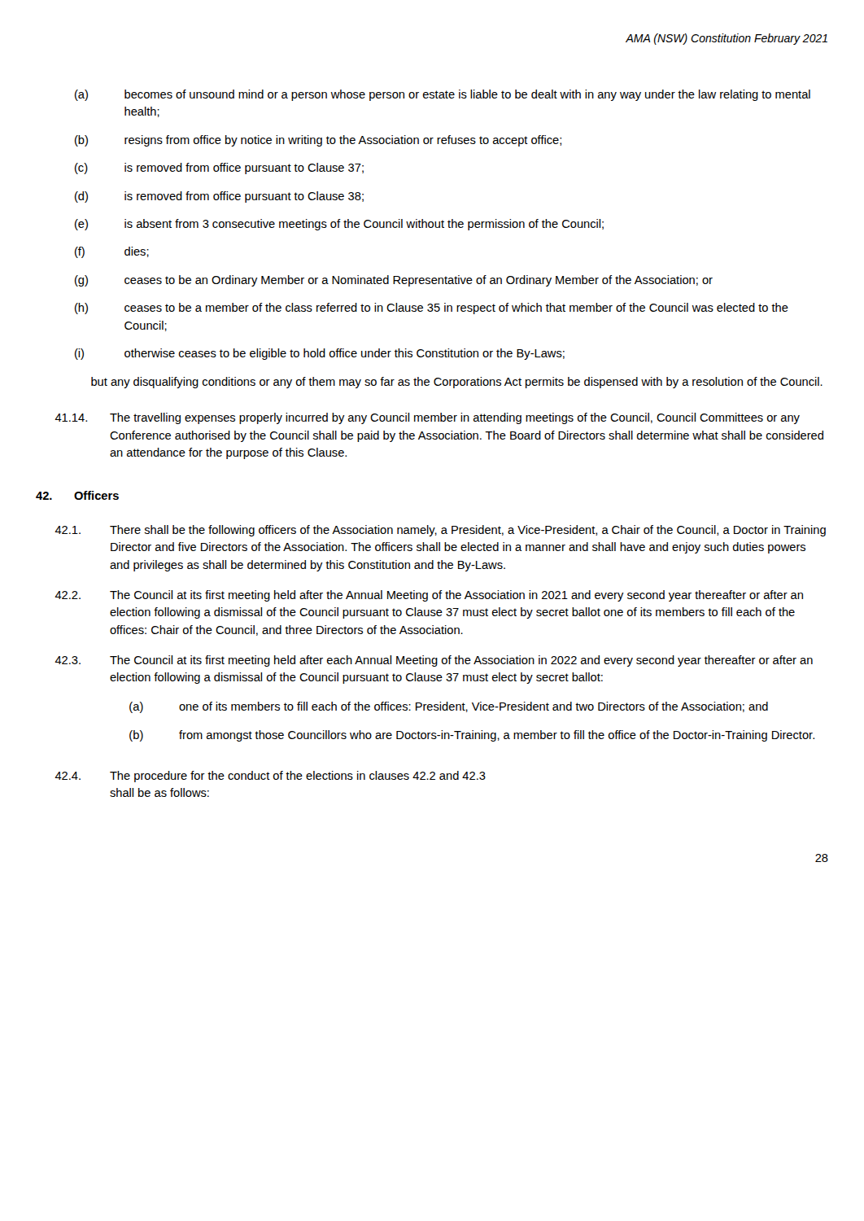AMA (NSW) Constitution February 2021
(a) becomes of unsound mind or a person whose person or estate is liable to be dealt with in any way under the law relating to mental health;
(b) resigns from office by notice in writing to the Association or refuses to accept office;
(c) is removed from office pursuant to Clause 37;
(d) is removed from office pursuant to Clause 38;
(e) is absent from 3 consecutive meetings of the Council without the permission of the Council;
(f) dies;
(g) ceases to be an Ordinary Member or a Nominated Representative of an Ordinary Member of the Association; or
(h) ceases to be a member of the class referred to in Clause 35 in respect of which that member of the Council was elected to the Council;
(i) otherwise ceases to be eligible to hold office under this Constitution or the By-Laws;
but any disqualifying conditions or any of them may so far as the Corporations Act permits be dispensed with by a resolution of the Council.
41.14. The travelling expenses properly incurred by any Council member in attending meetings of the Council, Council Committees or any Conference authorised by the Council shall be paid by the Association. The Board of Directors shall determine what shall be considered an attendance for the purpose of this Clause.
42. Officers
42.1. There shall be the following officers of the Association namely, a President, a Vice-President, a Chair of the Council, a Doctor in Training Director and five Directors of the Association. The officers shall be elected in a manner and shall have and enjoy such duties powers and privileges as shall be determined by this Constitution and the By-Laws.
42.2. The Council at its first meeting held after the Annual Meeting of the Association in 2021 and every second year thereafter or after an election following a dismissal of the Council pursuant to Clause 37 must elect by secret ballot one of its members to fill each of the offices: Chair of the Council, and three Directors of the Association.
42.3. The Council at its first meeting held after each Annual Meeting of the Association in 2022 and every second year thereafter or after an election following a dismissal of the Council pursuant to Clause 37 must elect by secret ballot:
(a) one of its members to fill each of the offices: President, Vice-President and two Directors of the Association; and
(b) from amongst those Councillors who are Doctors-in-Training, a member to fill the office of the Doctor-in-Training Director.
42.4. The procedure for the conduct of the elections in clauses 42.2 and 42.3
shall be as follows:
28